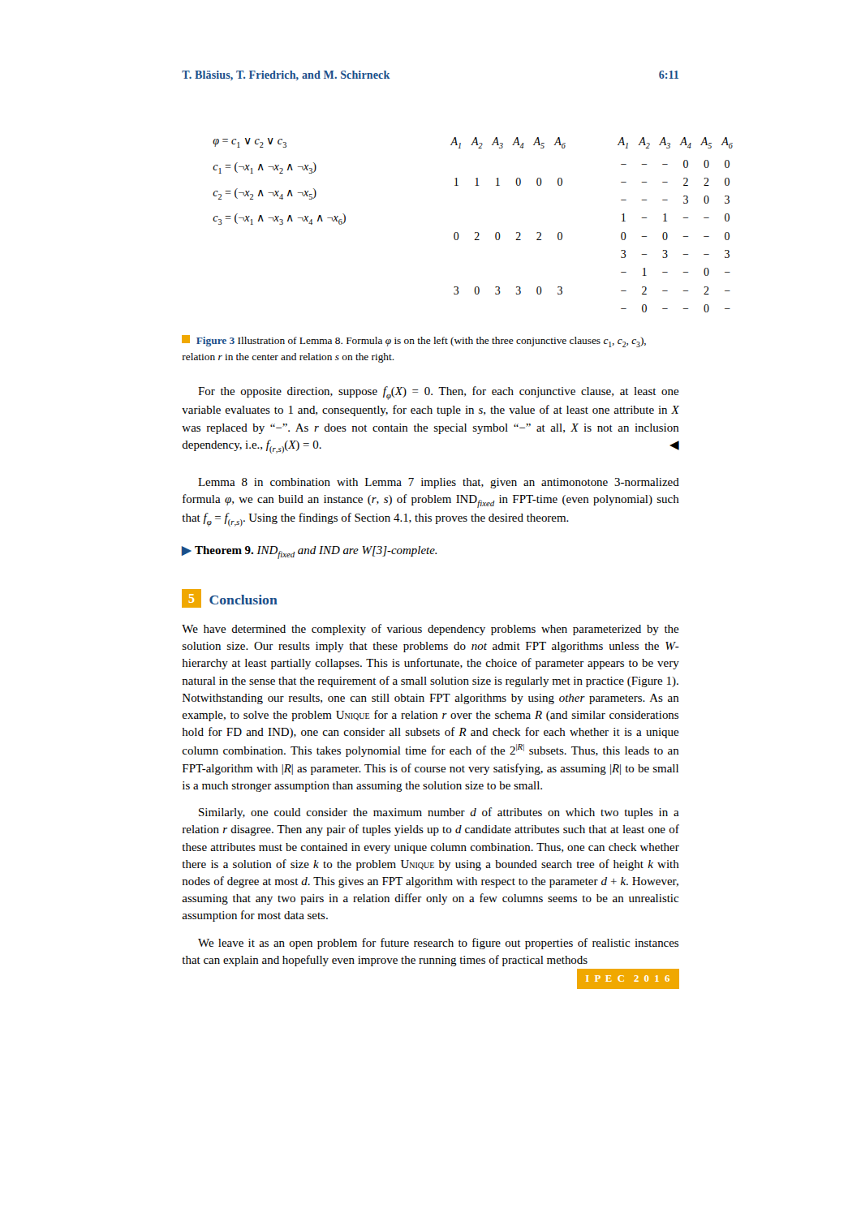T. Bläsius, T. Friedrich, and M. Schirneck 6:11
φ = c1 ∨ c2 ∨ c3
c1 = (¬x1 ∧ ¬x2 ∧ ¬x3)
c2 = (¬x2 ∧ ¬x4 ∧ ¬x5)
c3 = (¬x1 ∧ ¬x3 ∧ ¬x4 ∧ ¬x6)
| A 1 | A 2 | A 3 | A 4 | A 5 | A 6 |
| --- | --- | --- | --- | --- | --- |
| 1 | 1 | 1 | 0 | 0 | 0 |
| 0 | 2 | 0 | 2 | 2 | 0 |
| 3 | 0 | 3 | 3 | 0 | 3 |
| A 1 | A 2 | A 3 | A 4 | A 5 | A 6 |
| --- | --- | --- | --- | --- | --- |
| − | − | − | 0 | 0 | 0 |
| − | − | − | 2 | 2 | 0 |
| − | − | − | 3 | 0 | 3 |
| 1 | − | 1 | − | − | 0 |
| 0 | − | 0 | − | − | 0 |
| 3 | − | 3 | − | − | 3 |
| − | 1 | − | − | 0 | − |
| − | 2 | − | − | 2 | − |
| − | 0 | − | − | 0 | − |
Figure 3 Illustration of Lemma 8. Formula φ is on the left (with the three conjunctive clauses c1, c2, c3), relation r in the center and relation s on the right.
For the opposite direction, suppose fφ(X) = 0. Then, for each conjunctive clause, at least one variable evaluates to 1 and, consequently, for each tuple in s, the value of at least one attribute in X was replaced by “−”. As r does not contain the special symbol “−” at all, X is not an inclusion dependency, i.e., f(r,s)(X) = 0. ◀
Lemma 8 in combination with Lemma 7 implies that, given an antimonotone 3-normalized formula φ, we can build an instance (r, s) of problem INDfixed in FPT-time (even polynomial) such that fφ = f(r,s). Using the findings of Section 4.1, this proves the desired theorem.
▶ Theorem 9. INDfixed and IND are W[3]-complete.
5 Conclusion
We have determined the complexity of various dependency problems when parameterized by the solution size. Our results imply that these problems do not admit FPT algorithms unless the W-hierarchy at least partially collapses. This is unfortunate, the choice of parameter appears to be very natural in the sense that the requirement of a small solution size is regularly met in practice (Figure 1). Notwithstanding our results, one can still obtain FPT algorithms by using other parameters. As an example, to solve the problem Unique for a relation r over the schema R (and similar considerations hold for FD and IND), one can consider all subsets of R and check for each whether it is a unique column combination. This takes polynomial time for each of the 2|R| subsets. Thus, this leads to an FPT-algorithm with |R| as parameter. This is of course not very satisfying, as assuming |R| to be small is a much stronger assumption than assuming the solution size to be small.
Similarly, one could consider the maximum number d of attributes on which two tuples in a relation r disagree. Then any pair of tuples yields up to d candidate attributes such that at least one of these attributes must be contained in every unique column combination. Thus, one can check whether there is a solution of size k to the problem Unique by using a bounded search tree of height k with nodes of degree at most d. This gives an FPT algorithm with respect to the parameter d + k. However, assuming that any two pairs in a relation differ only on a few columns seems to be an unrealistic assumption for most data sets.
We leave it as an open problem for future research to figure out properties of realistic instances that can explain and hopefully even improve the running times of practical methods
I P E C 2 0 1 6